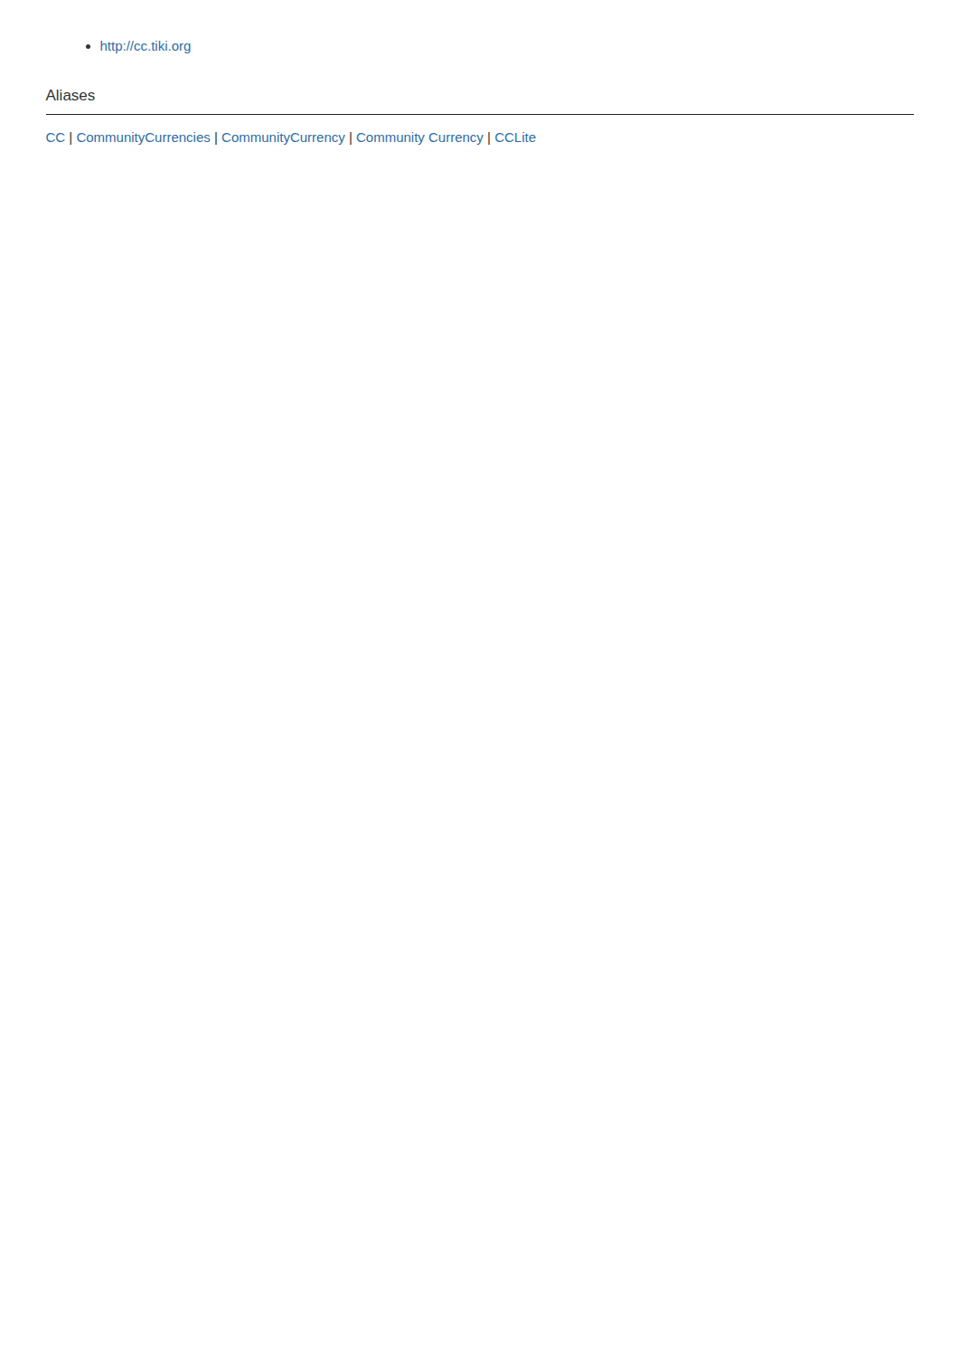http://cc.tiki.org
Aliases
CC | CommunityCurrencies | CommunityCurrency | Community Currency | CCLite